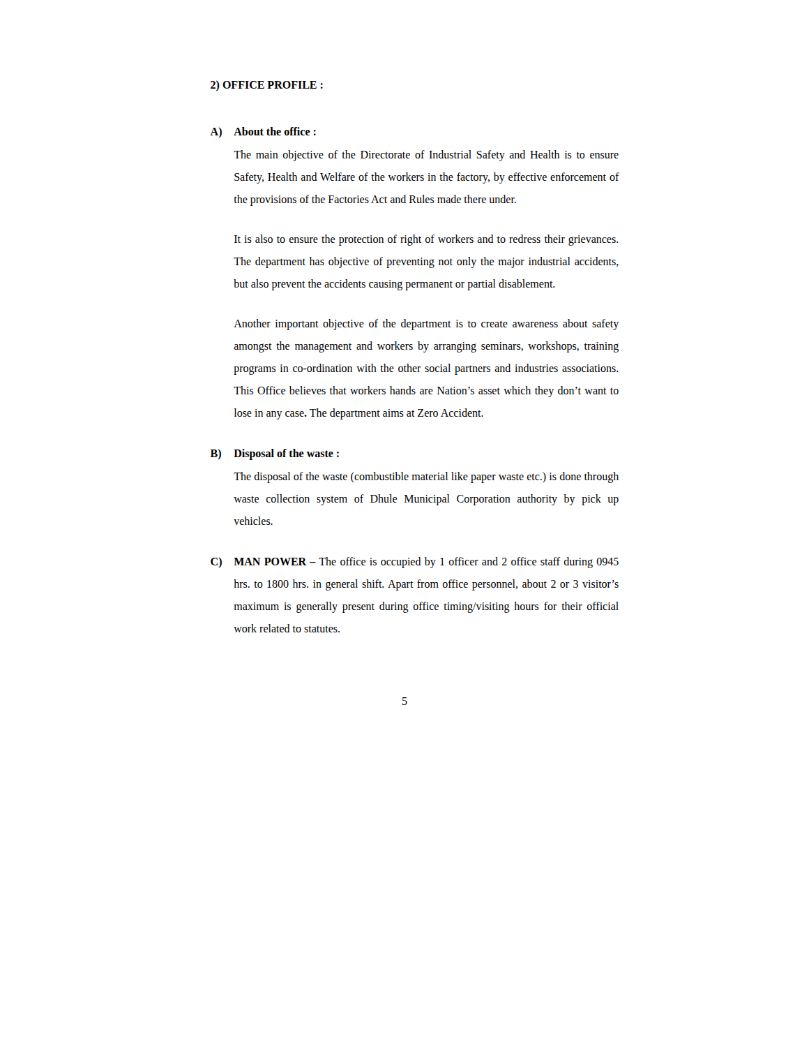2) OFFICE PROFILE :
A) About the office :
The main objective of the Directorate of Industrial Safety and Health is to ensure Safety, Health and Welfare of the workers in the factory, by effective enforcement of the provisions of the Factories Act and Rules made there under.
It is also to ensure the protection of right of workers and to redress their grievances. The department has objective of preventing not only the major industrial accidents, but also prevent the accidents causing permanent or partial disablement.
Another important objective of the department is to create awareness about safety amongst the management and workers by arranging seminars, workshops, training programs in co-ordination with the other social partners and industries associations. This Office believes that workers hands are Nation’s asset which they don’t want to lose in any case. The department aims at Zero Accident.
B) Disposal of the waste :
The disposal of the waste (combustible material like paper waste etc.) is done through waste collection system of Dhule Municipal Corporation authority by pick up vehicles.
C)
MAN POWER – The office is occupied by 1 officer and 2 office staff during 0945 hrs. to 1800 hrs. in general shift. Apart from office personnel, about 2 or 3 visitor’s maximum is generally present during office timing/visiting hours for their official work related to statutes.
5